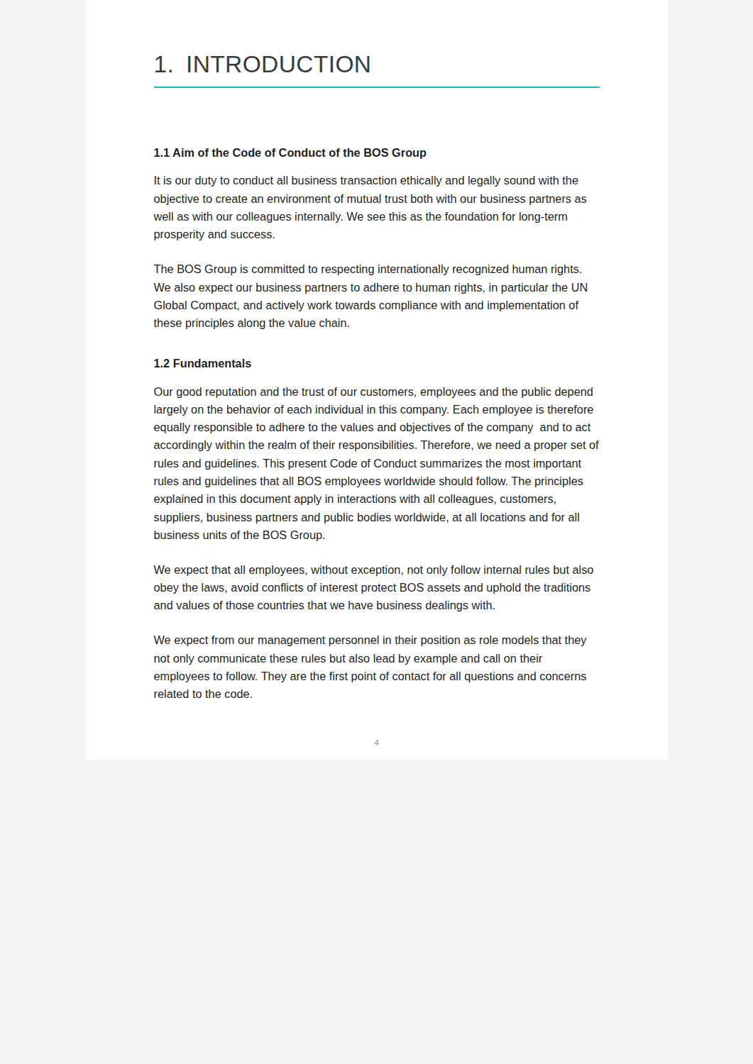1. INTRODUCTION
1.1 Aim of the Code of Conduct of the BOS Group
It is our duty to conduct all business transaction ethically and legally sound with the objective to create an environment of mutual trust both with our business partners as well as with our colleagues internally. We see this as the foundation for long-term prosperity and success.
The BOS Group is committed to respecting internationally recognized human rights. We also expect our business partners to adhere to human rights, in particular the UN Global Compact, and actively work towards compliance with and implementation of these principles along the value chain.
1.2 Fundamentals
Our good reputation and the trust of our customers, employees and the public depend largely on the behavior of each individual in this company. Each employee is therefore equally responsible to adhere to the values and objectives of the company and to act accordingly within the realm of their responsibilities. Therefore, we need a proper set of rules and guidelines. This present Code of Conduct summarizes the most important rules and guidelines that all BOS employees worldwide should follow. The principles explained in this document apply in interactions with all colleagues, customers, suppliers, business partners and public bodies worldwide, at all locations and for all business units of the BOS Group.
We expect that all employees, without exception, not only follow internal rules but also obey the laws, avoid conflicts of interest protect BOS assets and uphold the traditions and values of those countries that we have business dealings with.
We expect from our management personnel in their position as role models that they not only communicate these rules but also lead by example and call on their employees to follow. They are the first point of contact for all questions and concerns related to the code.
4